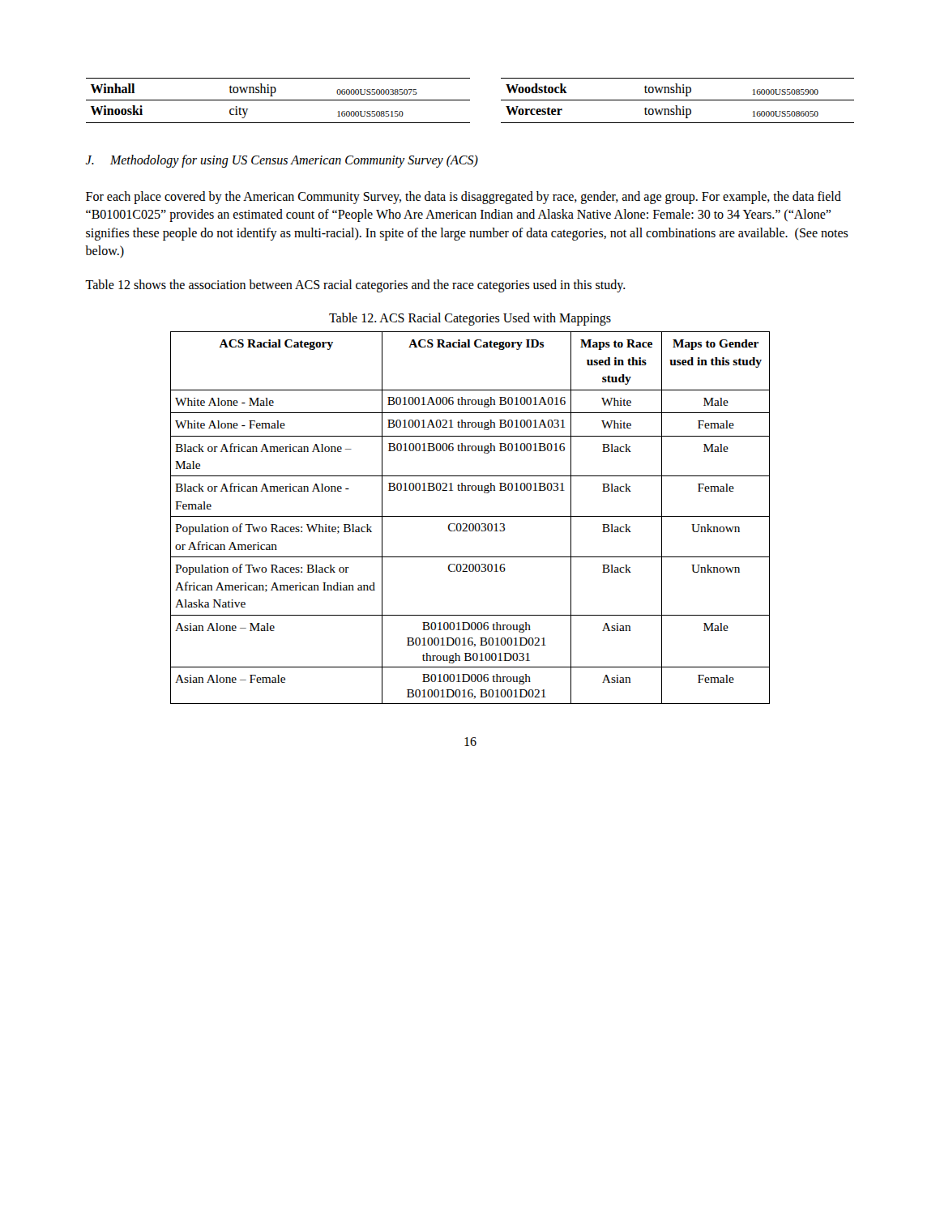| Winhall | township | 06000US5000385075 | | Woodstock | township | 16000US5085900 |
| Winooski | city | 16000US5085150 | | Worcester | township | 16000US5086050 |
J. Methodology for using US Census American Community Survey (ACS)
For each place covered by the American Community Survey, the data is disaggregated by race, gender, and age group. For example, the data field “B01001C025” provides an estimated count of “People Who Are American Indian and Alaska Native Alone: Female: 30 to 34 Years.” (“Alone” signifies these people do not identify as multi-racial). In spite of the large number of data categories, not all combinations are available. (See notes below.)
Table 12 shows the association between ACS racial categories and the race categories used in this study.
Table 12. ACS Racial Categories Used with Mappings
| ACS Racial Category | ACS Racial Category IDs | Maps to Race used in this study | Maps to Gender used in this study |
| --- | --- | --- | --- |
| White Alone - Male | B01001A006 through B01001A016 | White | Male |
| White Alone - Female | B01001A021 through B01001A031 | White | Female |
| Black or African American Alone – Male | B01001B006 through B01001B016 | Black | Male |
| Black or African American Alone - Female | B01001B021 through B01001B031 | Black | Female |
| Population of Two Races: White; Black or African American | C02003013 | Black | Unknown |
| Population of Two Races: Black or African American; American Indian and Alaska Native | C02003016 | Black | Unknown |
| Asian Alone – Male | B01001D006 through B01001D016, B01001D021 through B01001D031 | Asian | Male |
| Asian Alone – Female | B01001D006 through B01001D016, B01001D021 | Asian | Female |
16